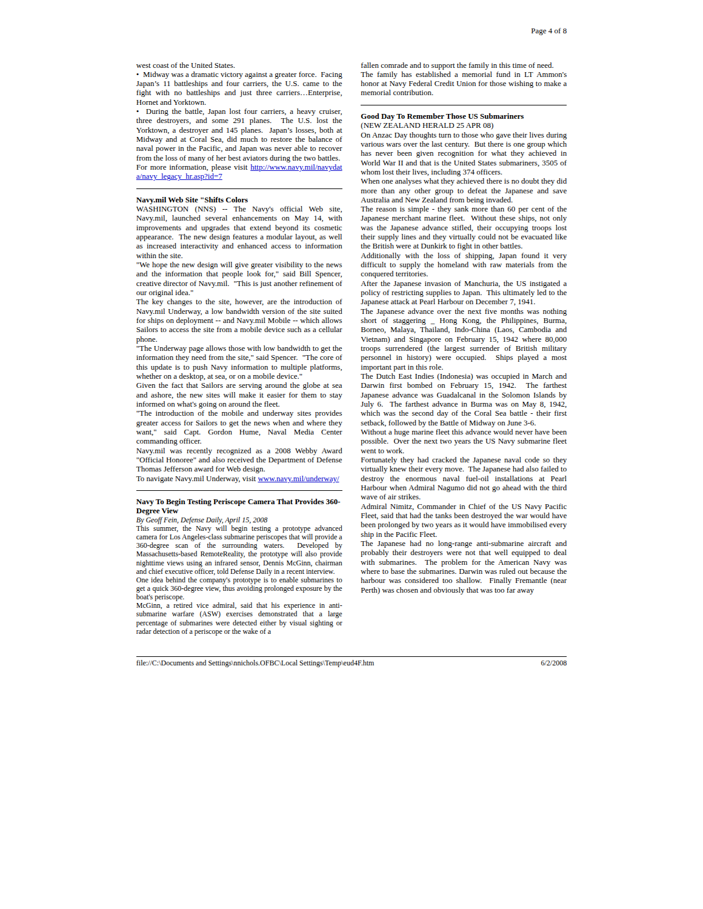Page 4 of 8
west coast of the United States.
• Midway was a dramatic victory against a greater force. Facing Japan’s 11 battleships and four carriers, the U.S. came to the fight with no battleships and just three carriers…Enterprise, Hornet and Yorktown.
• During the battle, Japan lost four carriers, a heavy cruiser, three destroyers, and some 291 planes. The U.S. lost the Yorktown, a destroyer and 145 planes. Japan’s losses, both at Midway and at Coral Sea, did much to restore the balance of naval power in the Pacific, and Japan was never able to recover from the loss of many of her best aviators during the two battles. For more information, please visit http://www.navy.mil/navydata/navy_legacy_hr.asp?id=7
Navy.mil Web Site "Shifts Colors
WASHINGTON (NNS) -- The Navy's official Web site, Navy.mil, launched several enhancements on May 14, with improvements and upgrades that extend beyond its cosmetic appearance. The new design features a modular layout, as well as increased interactivity and enhanced access to information within the site.
"We hope the new design will give greater visibility to the news and the information that people look for," said Bill Spencer, creative director of Navy.mil. "This is just another refinement of our original idea."
The key changes to the site, however, are the introduction of Navy.mil Underway, a low bandwidth version of the site suited for ships on deployment -- and Navy.mil Mobile -- which allows Sailors to access the site from a mobile device such as a cellular phone.
"The Underway page allows those with low bandwidth to get the information they need from the site," said Spencer. "The core of this update is to push Navy information to multiple platforms, whether on a desktop, at sea, or on a mobile device."
Given the fact that Sailors are serving around the globe at sea and ashore, the new sites will make it easier for them to stay informed on what's going on around the fleet.
"The introduction of the mobile and underway sites provides greater access for Sailors to get the news when and where they want," said Capt. Gordon Hume, Naval Media Center commanding officer.
Navy.mil was recently recognized as a 2008 Webby Award "Official Honoree" and also received the Department of Defense Thomas Jefferson award for Web design.
To navigate Navy.mil Underway, visit www.navy.mil/underway/
Navy To Begin Testing Periscope Camera That Provides 360-Degree View
By Geoff Fein, Defense Daily, April 15, 2008
This summer, the Navy will begin testing a prototype advanced camera for Los Angeles-class submarine periscopes that will provide a 360-degree scan of the surrounding waters. Developed by Massachusetts-based RemoteReality, the prototype will also provide nighttime views using an infrared sensor, Dennis McGinn, chairman and chief executive officer, told Defense Daily in a recent interview.
One idea behind the company's prototype is to enable submarines to get a quick 360-degree view, thus avoiding prolonged exposure by the boat's periscope.
McGinn, a retired vice admiral, said that his experience in anti-submarine warfare (ASW) exercises demonstrated that a large percentage of submarines were detected either by visual sighting or radar detection of a periscope or the wake of a
fallen comrade and to support the family in this time of need.
The family has established a memorial fund in LT Ammon's honor at Navy Federal Credit Union for those wishing to make a memorial contribution.
Good Day To Remember Those US Submariners
(NEW ZEALAND HERALD 25 APR 08)
On Anzac Day thoughts turn to those who gave their lives during various wars over the last century. But there is one group which has never been given recognition for what they achieved in World War II and that is the United States submariners, 3505 of whom lost their lives, including 374 officers.
When one analyses what they achieved there is no doubt they did more than any other group to defeat the Japanese and save Australia and New Zealand from being invaded.
The reason is simple - they sank more than 60 per cent of the Japanese merchant marine fleet. Without these ships, not only was the Japanese advance stifled, their occupying troops lost their supply lines and they virtually could not be evacuated like the British were at Dunkirk to fight in other battles.
Additionally with the loss of shipping, Japan found it very difficult to supply the homeland with raw materials from the conquered territories.
After the Japanese invasion of Manchuria, the US instigated a policy of restricting supplies to Japan. This ultimately led to the Japanese attack at Pearl Harbour on December 7, 1941.
The Japanese advance over the next five months was nothing short of staggering _ Hong Kong, the Philippines, Burma, Borneo, Malaya, Thailand, Indo-China (Laos, Cambodia and Vietnam) and Singapore on February 15, 1942 where 80,000 troops surrendered (the largest surrender of British military personnel in history) were occupied. Ships played a most important part in this role.
The Dutch East Indies (Indonesia) was occupied in March and Darwin first bombed on February 15, 1942. The farthest Japanese advance was Guadalcanal in the Solomon Islands by July 6. The farthest advance in Burma was on May 8, 1942, which was the second day of the Coral Sea battle - their first setback, followed by the Battle of Midway on June 3-6.
Without a huge marine fleet this advance would never have been possible. Over the next two years the US Navy submarine fleet went to work.
Fortunately they had cracked the Japanese naval code so they virtually knew their every move. The Japanese had also failed to destroy the enormous naval fuel-oil installations at Pearl Harbour when Admiral Nagumo did not go ahead with the third wave of air strikes.
Admiral Nimitz, Commander in Chief of the US Navy Pacific Fleet, said that had the tanks been destroyed the war would have been prolonged by two years as it would have immobilised every ship in the Pacific Fleet.
The Japanese had no long-range anti-submarine aircraft and probably their destroyers were not that well equipped to deal with submarines. The problem for the American Navy was where to base the submarines. Darwin was ruled out because the harbour was considered too shallow. Finally Fremantle (near Perth) was chosen and obviously that was too far away
file://C:\Documents and Settings\nnichols.OFBC\Local Settings\Temp\eud4F.htm 6/2/2008